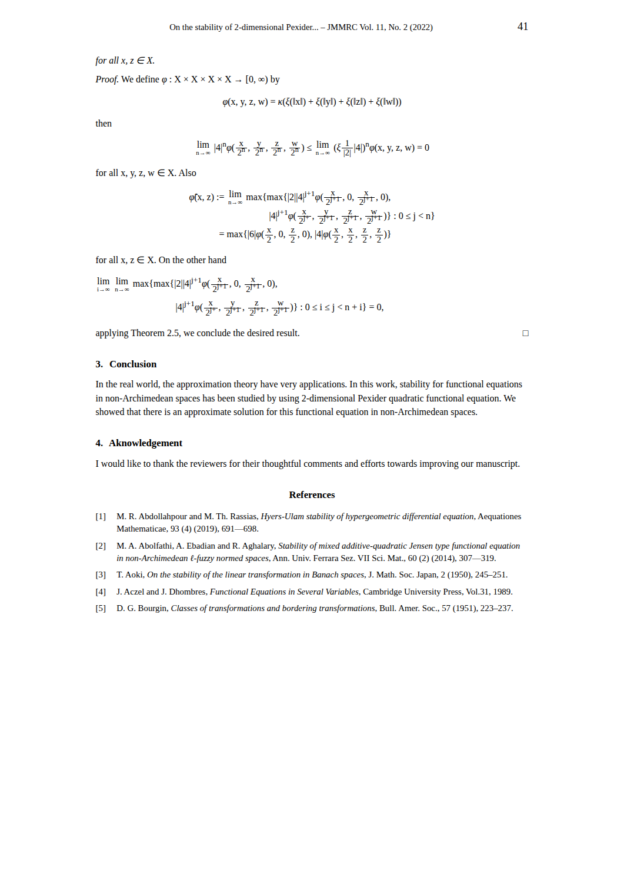On the stability of 2-dimensional Pexider... – JMMRC Vol. 11, No. 2 (2022) 41
for all x, z ∈ X.
Proof. We define φ : X × X × X × X → [0, ∞) by
φ(x, y, z, w) = κ(ξ(‖x‖) + ξ(‖y‖) + ξ(‖z‖) + ξ(‖w‖))
then
lim n→∞ |4|nφ(x 2n, y 2n, z 2n, w 2n) ≤ lim n→∞ (ξ 1|2||4|)nφ(x, y, z, w) = 0
for all x, y, z, w ∈ X. Also
φ̃(x, z) := lim n→∞ max{max{|2||4|j+1φ(x 2j+1, 0, x 2j+1, 0), |4|j+1φ(x 2j+, y 2j+1, z 2j+1, w 2j+1)} : 0 ≤ j < n} = max{|6|φ(x 2, 0, z 2, 0), |4|φ(x 2, x 2, z 2, z 2)}
for all x, z ∈ X. On the other hand
lim i→∞ lim n→∞ max{max{|2||4|j+1φ(x 2j+1, 0, x 2j+1, 0),
|4|j+1φ(x 2j+, y 2j+1, z 2j+1, w 2j+1)} : 0 ≤ i ≤ j < n + i} = 0,
applying Theorem 2.5, we conclude the desired result. □
3. Conclusion
In the real world, the approximation theory have very applications. In this work, stability for functional equations in non-Archimedean spaces has been studied by using 2-dimensional Pexider quadratic functional equation. We showed that there is an approximate solution for this functional equation in non-Archimedean spaces.
4. Aknowledgement
I would like to thank the reviewers for their thoughtful comments and efforts towards improving our manuscript.
References
[1] M. R. Abdollahpour and M. Th. Rassias, Hyers-Ulam stability of hypergeometric differential equation, Aequationes Mathematicae, 93 (4) (2019), 691—698.
[2] M. A. Abolfathi, A. Ebadian and R. Aghalary, Stability of mixed additive-quadratic Jensen type functional equation in non-Archimedean ℓ-fuzzy normed spaces, Ann. Univ. Ferrara Sez. VII Sci. Mat., 60 (2) (2014), 307—319.
[3] T. Aoki, On the stability of the linear transformation in Banach spaces, J. Math. Soc. Japan, 2 (1950), 245–251.
[4] J. Aczel and J. Dhombres, Functional Equations in Several Variables, Cambridge University Press, Vol.31, 1989.
[5] D. G. Bourgin, Classes of transformations and bordering transformations, Bull. Amer. Soc., 57 (1951), 223–237.